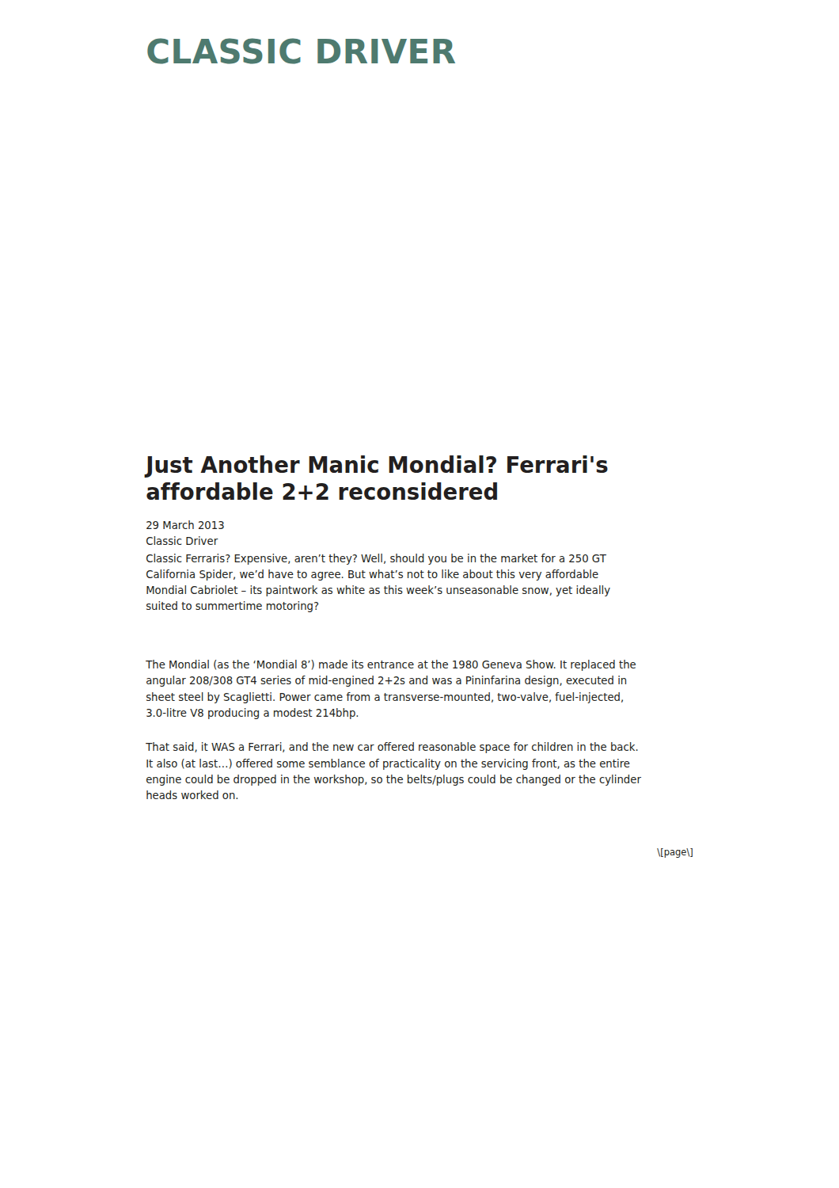CLASSIC DRIVER
Just Another Manic Mondial? Ferrari's affordable 2+2 reconsidered
29 March 2013 Classic Driver
Classic Ferraris? Expensive, aren’t they? Well, should you be in the market for a 250 GT California Spider, we’d have to agree. But what’s not to like about this very affordable Mondial Cabriolet – its paintwork as white as this week’s unseasonable snow, yet ideally suited to summertime motoring?
The Mondial (as the ‘Mondial 8’) made its entrance at the 1980 Geneva Show. It replaced the angular 208/308 GT4 series of mid-engined 2+2s and was a Pininfarina design, executed in sheet steel by Scaglietti. Power came from a transverse-mounted, two-valve, fuel-injected, 3.0-litre V8 producing a modest 214bhp.
That said, it WAS a Ferrari, and the new car offered reasonable space for children in the back. It also (at last…) offered some semblance of practicality on the servicing front, as the entire engine could be dropped in the workshop, so the belts/plugs could be changed or the cylinder heads worked on.
\[page\]